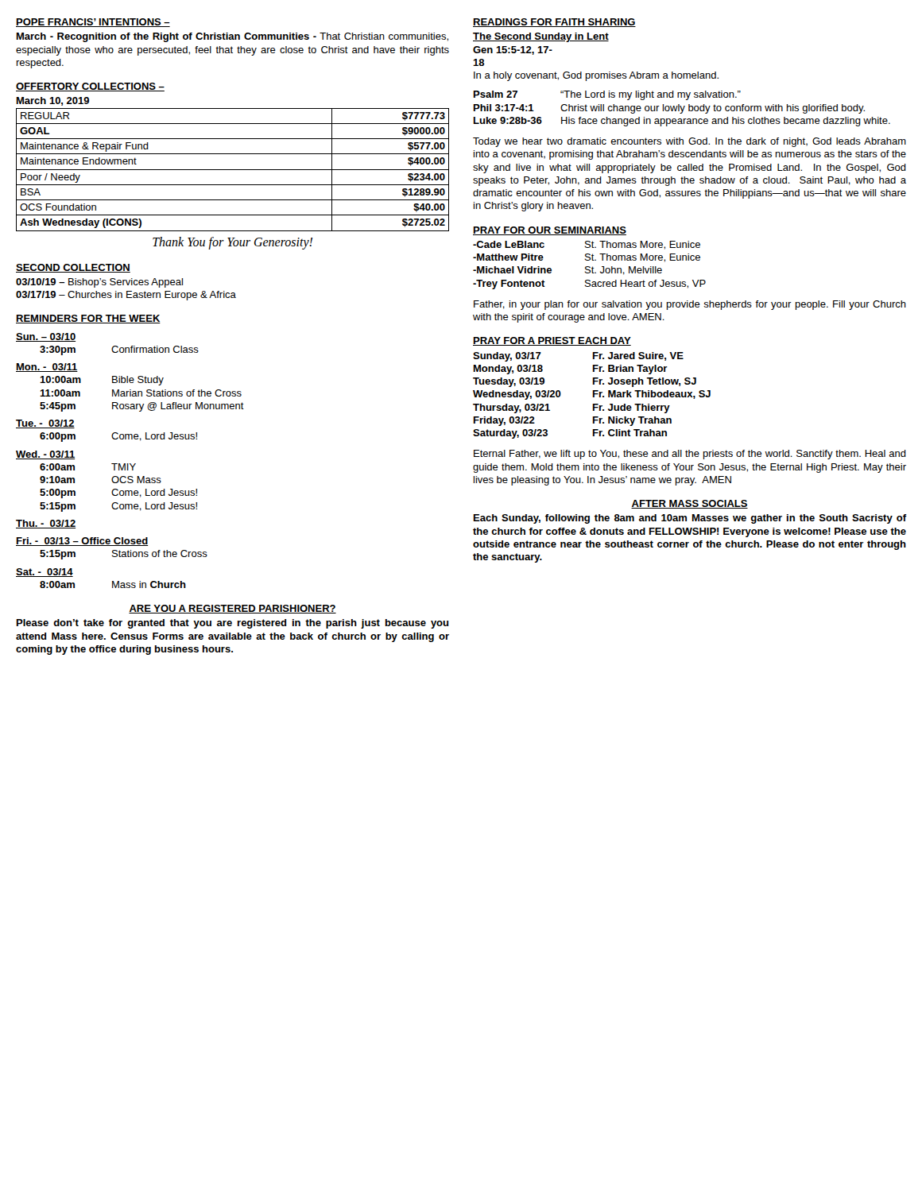Pope Francis’ Intentions –
March - Recognition of the Right of Christian Communities - That Christian communities, especially those who are persecuted, feel that they are close to Christ and have their rights respected.
Offertory Collections –
March 10, 2019
| REGULAR | $7777.73 |
| GOAL | $9000.00 |
| Maintenance & Repair Fund | $577.00 |
| Maintenance Endowment | $400.00 |
| Poor / Needy | $234.00 |
| BSA | $1289.90 |
| OCS Foundation | $40.00 |
| Ash Wednesday (ICONS) | $2725.02 |
Thank You for Your Generosity!
Second Collection
03/10/19 – Bishop’s Services Appeal
03/17/19 – Churches in Eastern Europe & Africa
Reminders for the Week
Sun. – 03/10
3:30pm Confirmation Class
Mon. - 03/11
10:00am Bible Study
11:00am Marian Stations of the Cross
5:45pm Rosary @ Lafleur Monument
Tue. - 03/12
6:00pm Come, Lord Jesus!
Wed. - 03/11
6:00am TMIY
9:10am OCS Mass
5:00pm Come, Lord Jesus!
5:15pm Come, Lord Jesus!
Thu. - 03/12
Fri. - 03/13 – Office Closed
5:15pm Stations of the Cross
Sat. - 03/14
8:00am Mass in Church
Are You a Registered Parishioner?
Please don’t take for granted that you are registered in the parish just because you attend Mass here. Census Forms are available at the back of church or by calling or coming by the office during business hours.
Readings for Faith Sharing
The Second Sunday in Lent
Gen 15:5-12, 17-18
In a holy covenant, God promises Abram a homeland.
Psalm 27“The Lord is my light and my salvation.”
Phil 3:17-4:1 Christ will change our lowly body to conform with his glorified body.
Luke 9:28b-36 His face changed in appearance and his clothes became dazzling white.
Today we hear two dramatic encounters with God. In the dark of night, God leads Abraham into a covenant, promising that Abraham’s descendants will be as numerous as the stars of the sky and live in what will appropriately be called the Promised Land. In the Gospel, God speaks to Peter, John, and James through the shadow of a cloud. Saint Paul, who had a dramatic encounter of his own with God, assures the Philippians—and us—that we will share in Christ’s glory in heaven.
Pray for Our Seminarians
-Cade LeBlanc St. Thomas More, Eunice
-Matthew Pitre St. Thomas More, Eunice
-Michael Vidrine St. John, Melville
-Trey Fontenot Sacred Heart of Jesus, VP
Father, in your plan for our salvation you provide shepherds for your people. Fill your Church with the spirit of courage and love. AMEN.
Pray for a Priest Each Day
Sunday, 03/17 Fr. Jared Suire, VE
Monday, 03/18 Fr. Brian Taylor
Tuesday, 03/19 Fr. Joseph Tetlow, SJ
Wednesday, 03/20 Fr. Mark Thibodeaux, SJ
Thursday, 03/21 Fr. Jude Thierry
Friday, 03/22 Fr. Nicky Trahan
Saturday, 03/23 Fr. Clint Trahan
Eternal Father, we lift up to You, these and all the priests of the world. Sanctify them. Heal and guide them. Mold them into the likeness of Your Son Jesus, the Eternal High Priest. May their lives be pleasing to You. In Jesus’ name we pray. AMEN
After Mass Socials
Each Sunday, following the 8am and 10am Masses we gather in the South Sacristy of the church for coffee & donuts and FELLOWSHIP! Everyone is welcome! Please use the outside entrance near the southeast corner of the church. Please do not enter through the sanctuary.